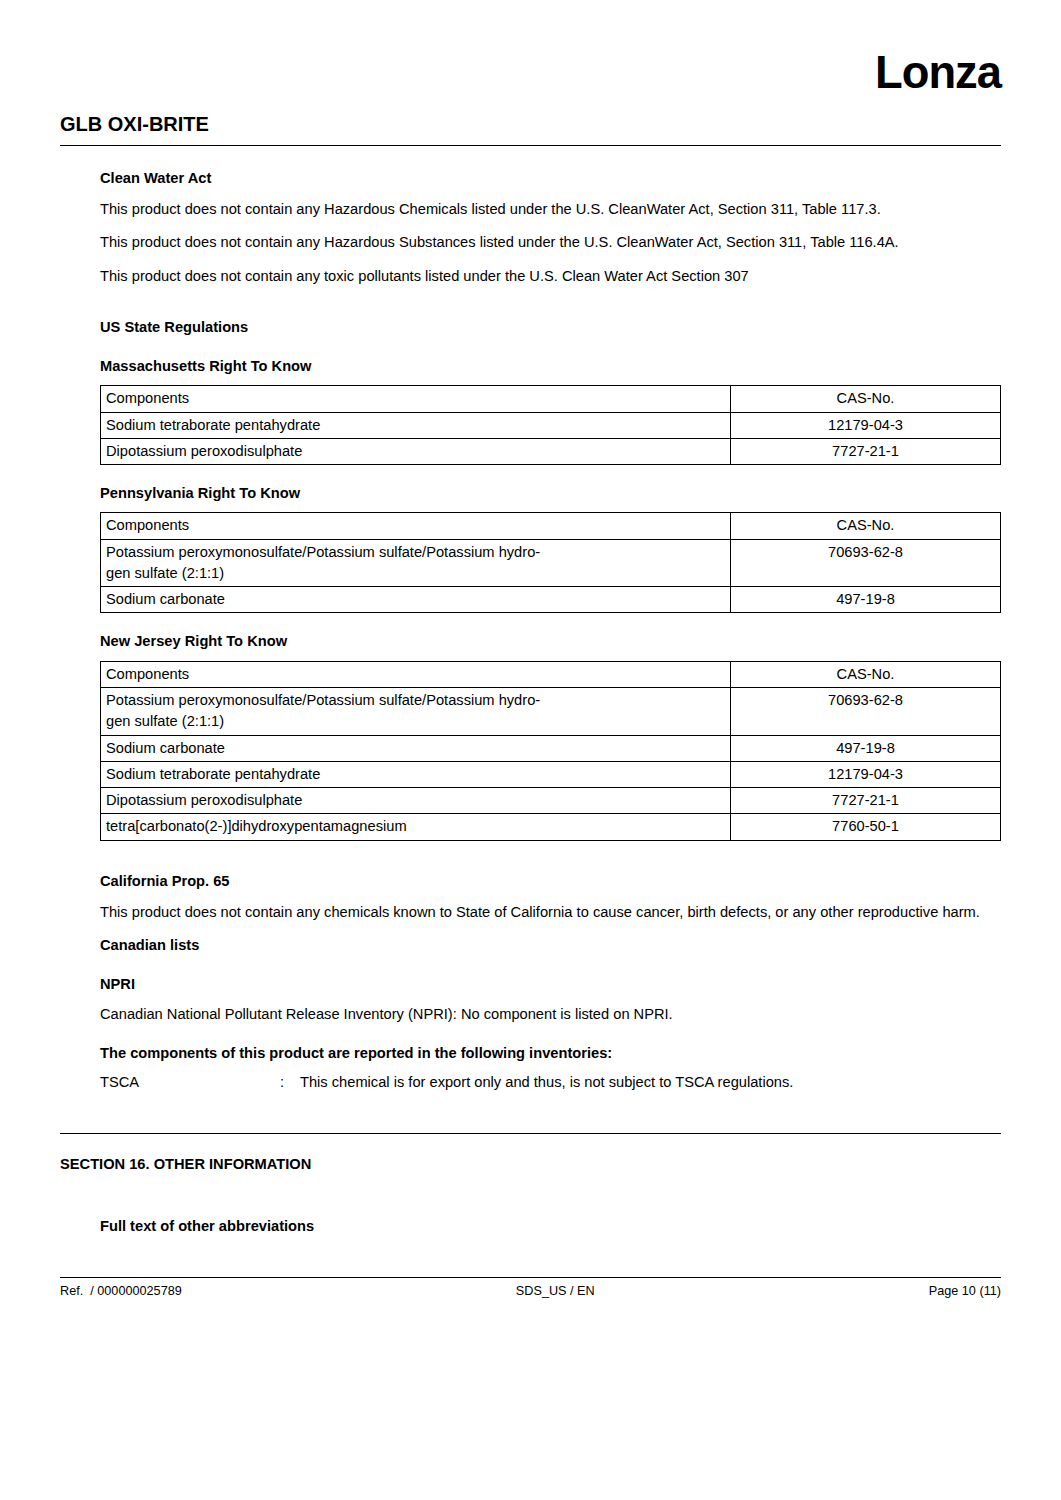Lonza
GLB OXI-BRITE
Clean Water Act
This product does not contain any Hazardous Chemicals listed under the U.S. CleanWater Act, Section 311, Table 117.3.
This product does not contain any Hazardous Substances listed under the U.S. CleanWater Act, Section 311, Table 116.4A.
This product does not contain any toxic pollutants listed under the U.S. Clean Water Act Section 307
US State Regulations
Massachusetts Right To Know
| Components | CAS-No. |
| --- | --- |
| Sodium tetraborate pentahydrate | 12179-04-3 |
| Dipotassium peroxodisulphate | 7727-21-1 |
Pennsylvania Right To Know
| Components | CAS-No. |
| --- | --- |
| Potassium peroxymonosulfate/Potassium sulfate/Potassium hydro- gen sulfate (2:1:1) | 70693-62-8 |
| Sodium carbonate | 497-19-8 |
New Jersey Right To Know
| Components | CAS-No. |
| --- | --- |
| Potassium peroxymonosulfate/Potassium sulfate/Potassium hydro- gen sulfate (2:1:1) | 70693-62-8 |
| Sodium carbonate | 497-19-8 |
| Sodium tetraborate pentahydrate | 12179-04-3 |
| Dipotassium peroxodisulphate | 7727-21-1 |
| tetra[carbonato(2-)]dihydroxypentamagnesium | 7760-50-1 |
California Prop. 65
This product does not contain any chemicals known to State of California to cause cancer, birth defects, or any other reproductive harm.
Canadian lists
NPRI
Canadian National Pollutant Release Inventory (NPRI): No component is listed on NPRI.
The components of this product are reported in the following inventories:
TSCA
:
This chemical is for export only and thus, is not subject to TSCA regulations.
SECTION 16. OTHER INFORMATION
Full text of other abbreviations
Ref. / 000000025789 SDS_US / EN Page 10 (11)